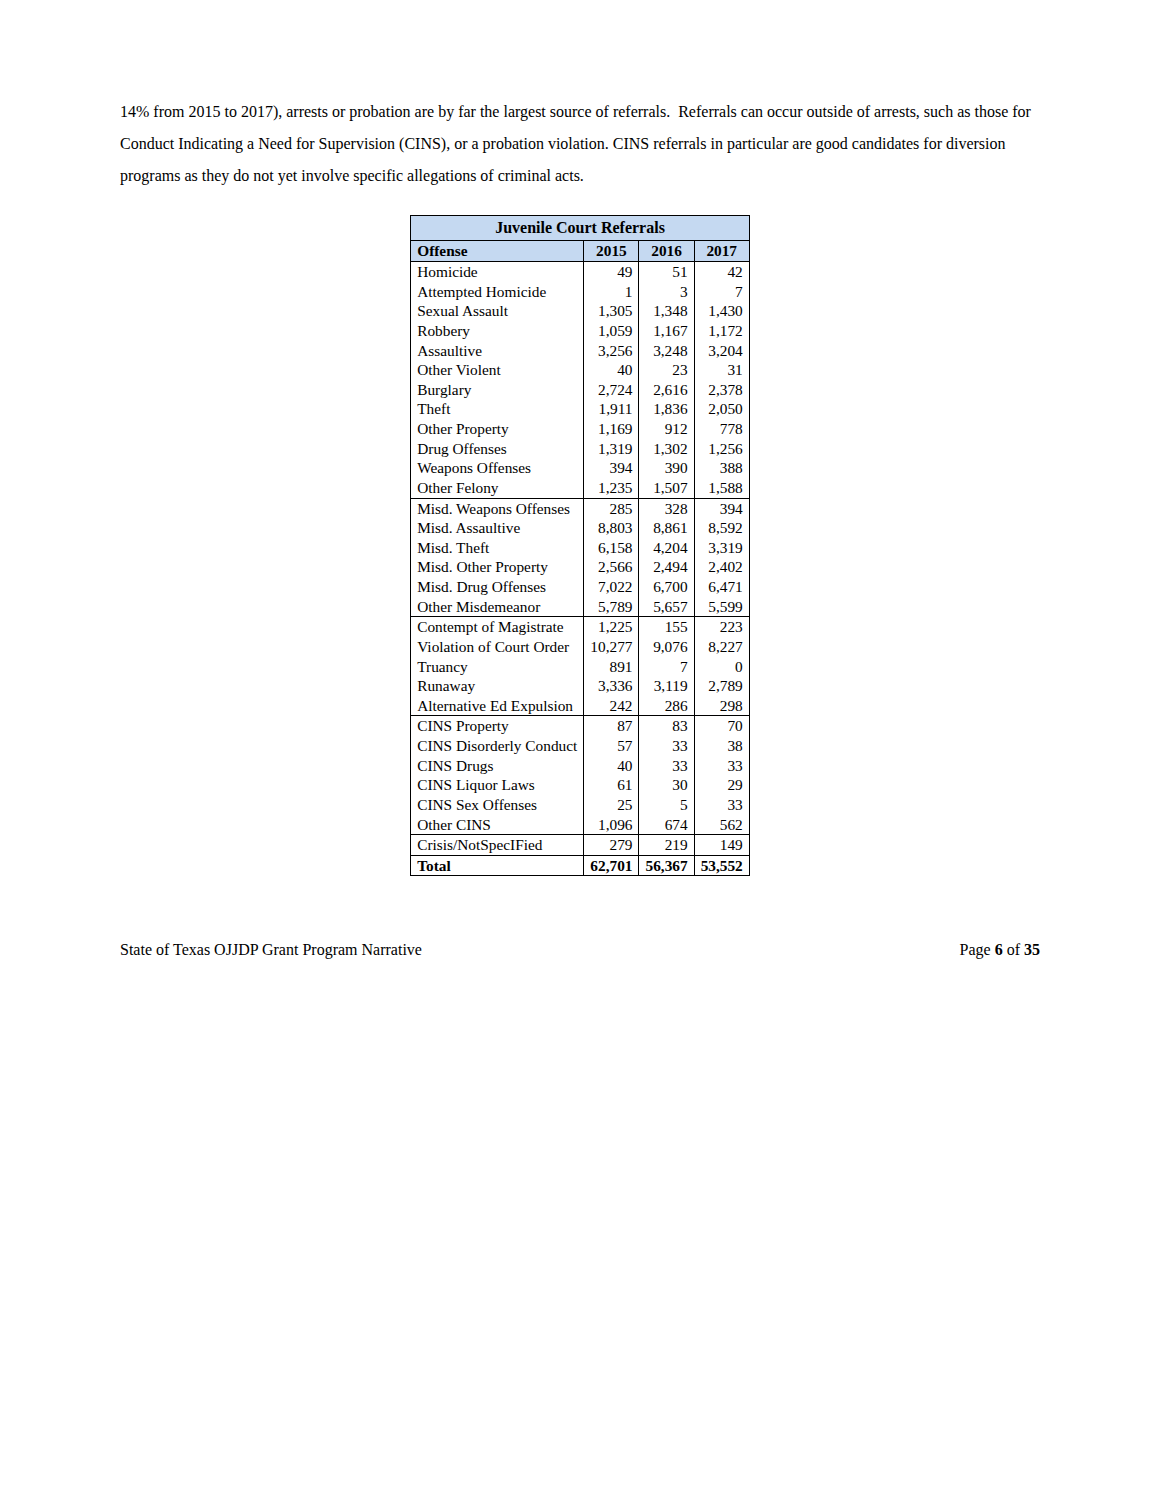14% from 2015 to 2017), arrests or probation are by far the largest source of referrals. Referrals can occur outside of arrests, such as those for Conduct Indicating a Need for Supervision (CINS), or a probation violation. CINS referrals in particular are good candidates for diversion programs as they do not yet involve specific allegations of criminal acts.
Juvenile Court Referrals
| Offense | 2015 | 2016 | 2017 |
| --- | --- | --- | --- |
| Homicide | 49 | 51 | 42 |
| Attempted Homicide | 1 | 3 | 7 |
| Sexual Assault | 1,305 | 1,348 | 1,430 |
| Robbery | 1,059 | 1,167 | 1,172 |
| Assaultive | 3,256 | 3,248 | 3,204 |
| Other Violent | 40 | 23 | 31 |
| Burglary | 2,724 | 2,616 | 2,378 |
| Theft | 1,911 | 1,836 | 2,050 |
| Other Property | 1,169 | 912 | 778 |
| Drug Offenses | 1,319 | 1,302 | 1,256 |
| Weapons Offenses | 394 | 390 | 388 |
| Other Felony | 1,235 | 1,507 | 1,588 |
| Misd. Weapons Offenses | 285 | 328 | 394 |
| Misd. Assaultive | 8,803 | 8,861 | 8,592 |
| Misd. Theft | 6,158 | 4,204 | 3,319 |
| Misd. Other Property | 2,566 | 2,494 | 2,402 |
| Misd. Drug Offenses | 7,022 | 6,700 | 6,471 |
| Other Misdemeanor | 5,789 | 5,657 | 5,599 |
| Contempt of Magistrate | 1,225 | 155 | 223 |
| Violation of Court Order | 10,277 | 9,076 | 8,227 |
| Truancy | 891 | 7 | 0 |
| Runaway | 3,336 | 3,119 | 2,789 |
| Alternative Ed Expulsion | 242 | 286 | 298 |
| CINS Property | 87 | 83 | 70 |
| CINS Disorderly Conduct | 57 | 33 | 38 |
| CINS Drugs | 40 | 33 | 33 |
| CINS Liquor Laws | 61 | 30 | 29 |
| CINS Sex Offenses | 25 | 5 | 33 |
| Other CINS | 1,096 | 674 | 562 |
| Crisis/NotSpecIFied | 279 | 219 | 149 |
| Total | 62,701 | 56,367 | 53,552 |
State of Texas OJJDP Grant Program Narrative Page 6 of 35